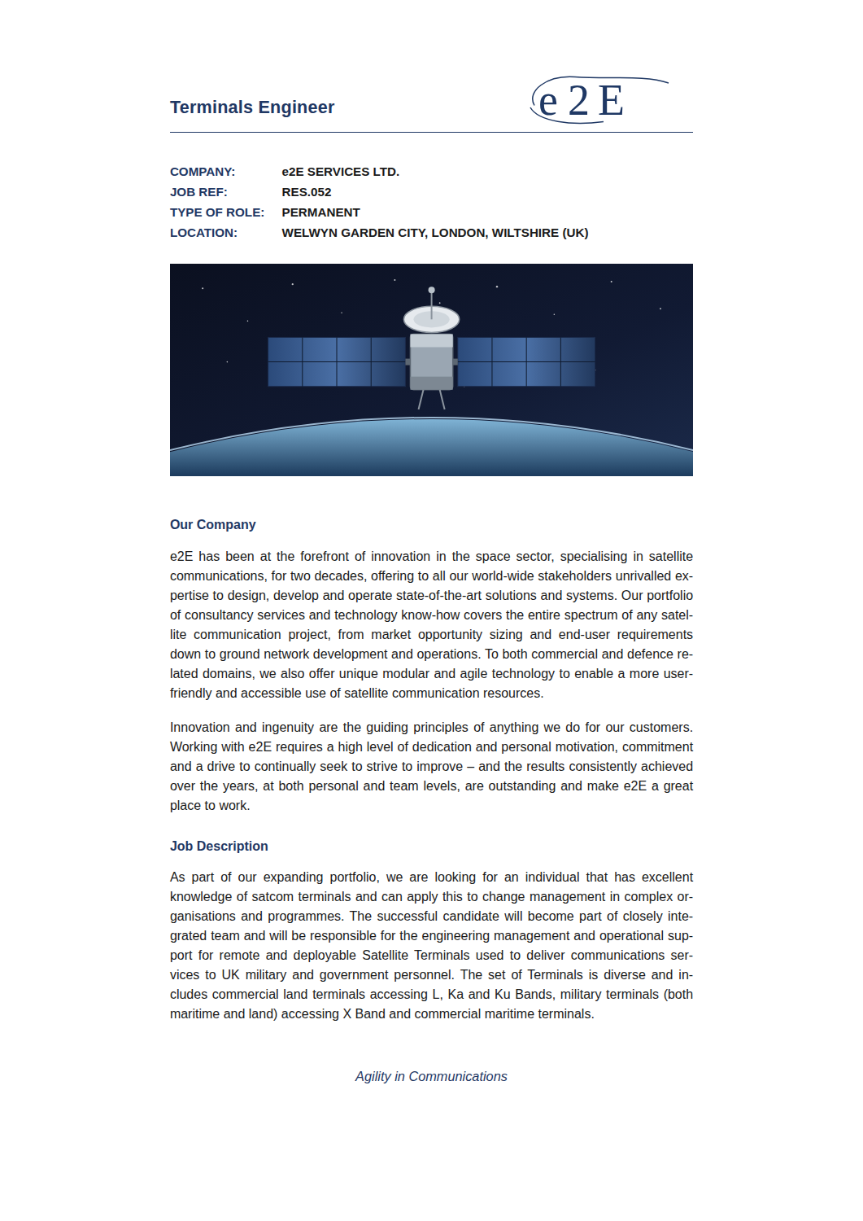Terminals Engineer
e 2 E
| COMPANY: | e2E SERVICES LTD. |
| JOB REF: | RES.052 |
| TYPE OF ROLE: | PERMANENT |
| LOCATION: | WELWYN GARDEN CITY, LONDON, WILTSHIRE (UK) |
Our Company
e2E has been at the forefront of innovation in the space sector, specialising in satellite communications, for two decades, offering to all our world-wide stakeholders unrivalled expertise to design, develop and operate state-of-the-art solutions and systems. Our portfolio of consultancy services and technology know-how covers the entire spectrum of any satellite communication project, from market opportunity sizing and end-user requirements down to ground network development and operations. To both commercial and defence related domains, we also offer unique modular and agile technology to enable a more user-friendly and accessible use of satellite communication resources.
Innovation and ingenuity are the guiding principles of anything we do for our customers. Working with e2E requires a high level of dedication and personal motivation, commitment and a drive to continually seek to strive to improve – and the results consistently achieved over the years, at both personal and team levels, are outstanding and make e2E a great place to work.
Job Description
As part of our expanding portfolio, we are looking for an individual that has excellent knowledge of satcom terminals and can apply this to change management in complex organisations and programmes. The successful candidate will become part of closely integrated team and will be responsible for the engineering management and operational support for remote and deployable Satellite Terminals used to deliver communications services to UK military and government personnel. The set of Terminals is diverse and includes commercial land terminals accessing L, Ka and Ku Bands, military terminals (both maritime and land) accessing X Band and commercial maritime terminals.
Agility in Communications